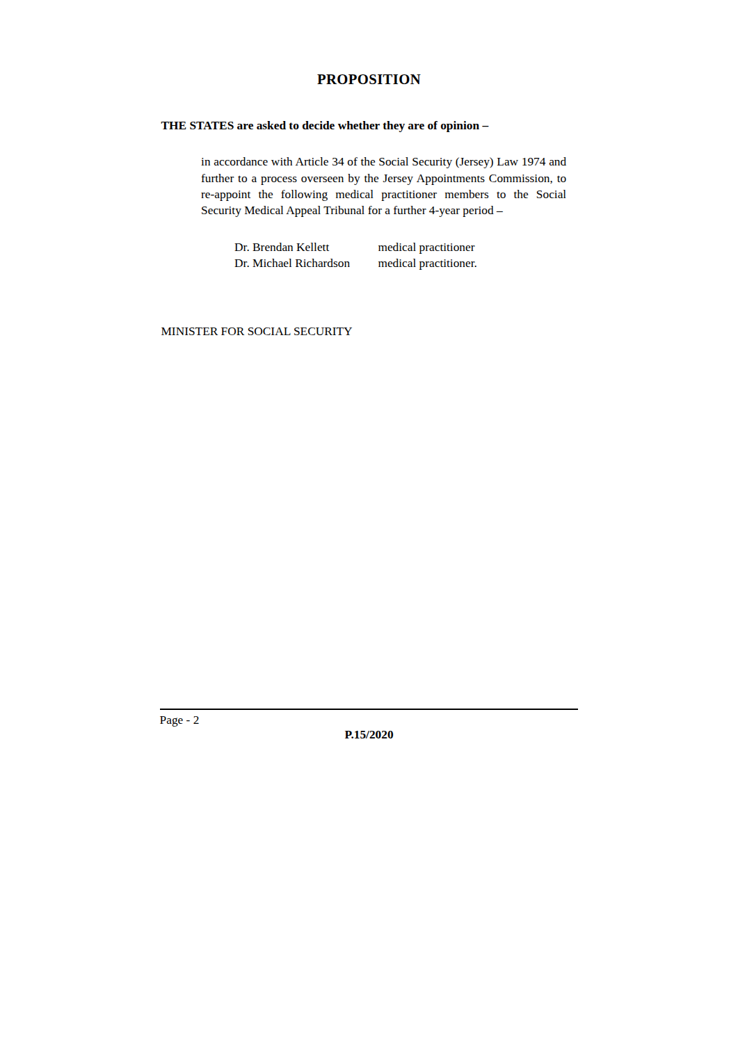PROPOSITION
THE STATES are asked to decide whether they are of opinion –
in accordance with Article 34 of the Social Security (Jersey) Law 1974 and further to a process overseen by the Jersey Appointments Commission, to re-appoint the following medical practitioner members to the Social Security Medical Appeal Tribunal for a further 4-year period –
| Dr. Brendan Kellett | medical practitioner |
| Dr. Michael Richardson | medical practitioner. |
MINISTER FOR SOCIAL SECURITY
Page - 2
P.15/2020